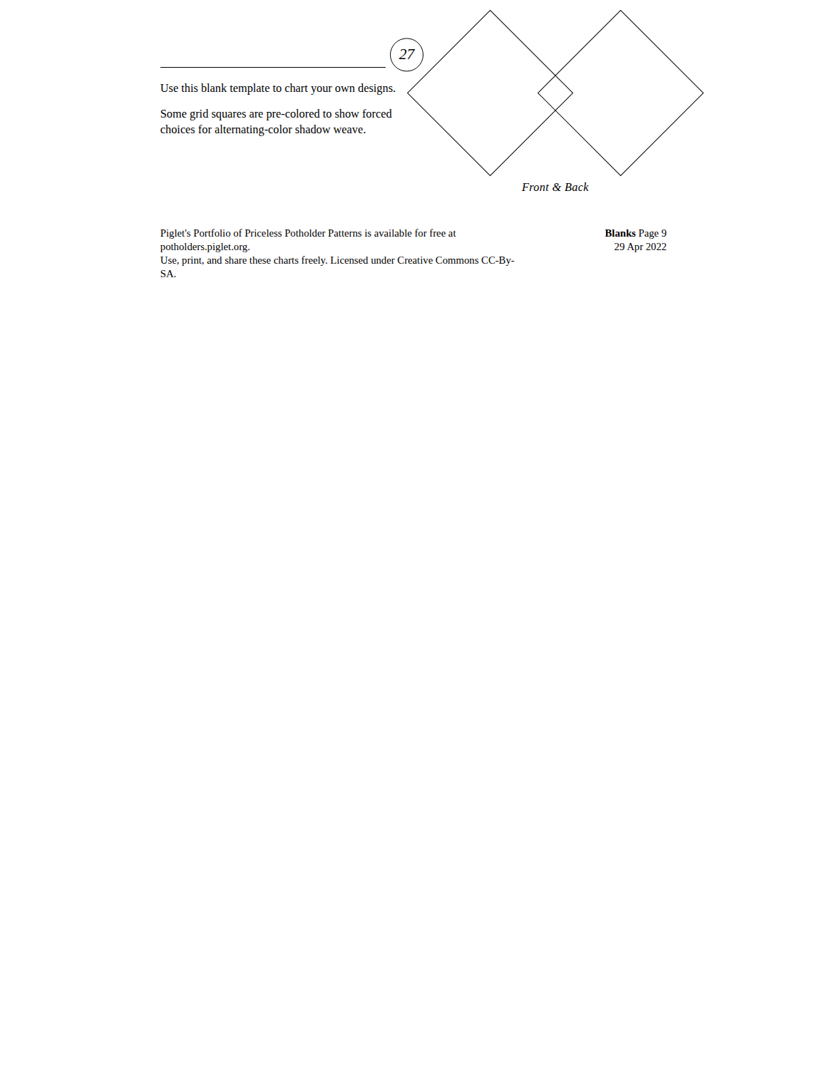27
Use this blank template to chart your own designs.
Some grid squares are pre-colored to show forced choices for alternating-color shadow weave.
Front & Back
Piglet's Portfolio of Priceless Potholder Patterns is available for free at potholders.piglet.org.
Use, print, and share these charts freely. Licensed under Creative Commons CC-By-SA.
Blanks Page 9
29 Apr 2022